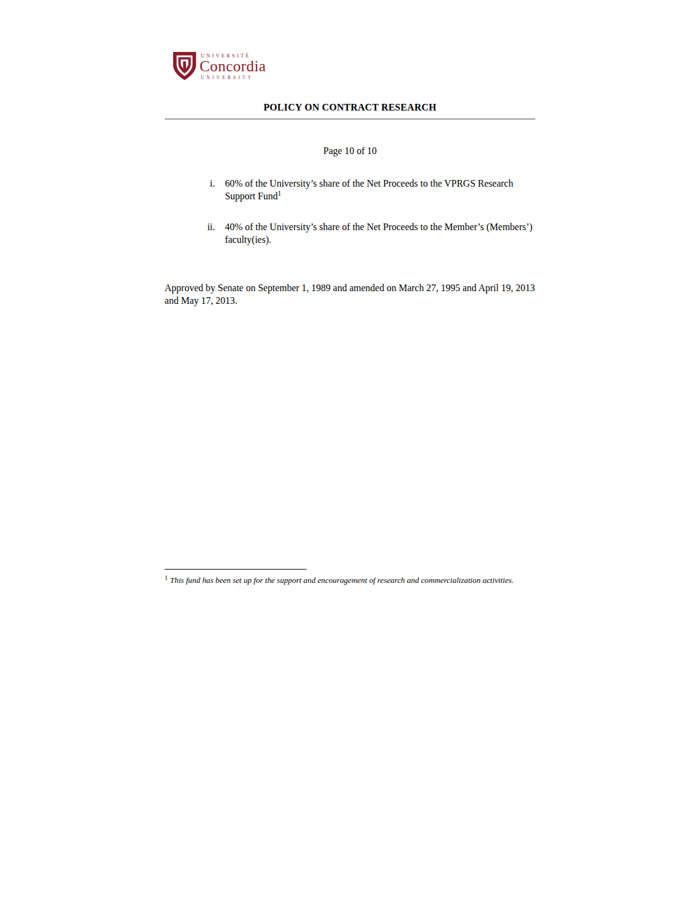UNIVERSITÉ Concordia UNIVERSITY
Policy on Contract Research
Page 10 of 10
i. 60% of the University’s share of the Net Proceeds to the VPRGS Research Support Fund1
ii. 40% of the University’s share of the Net Proceeds to the Member’s (Members’) faculty(ies).
Approved by Senate on September 1, 1989 and amended on March 27, 1995 and April 19, 2013 and May 17, 2013.
1 This fund has been set up for the support and encouragement of research and commercialization activities.